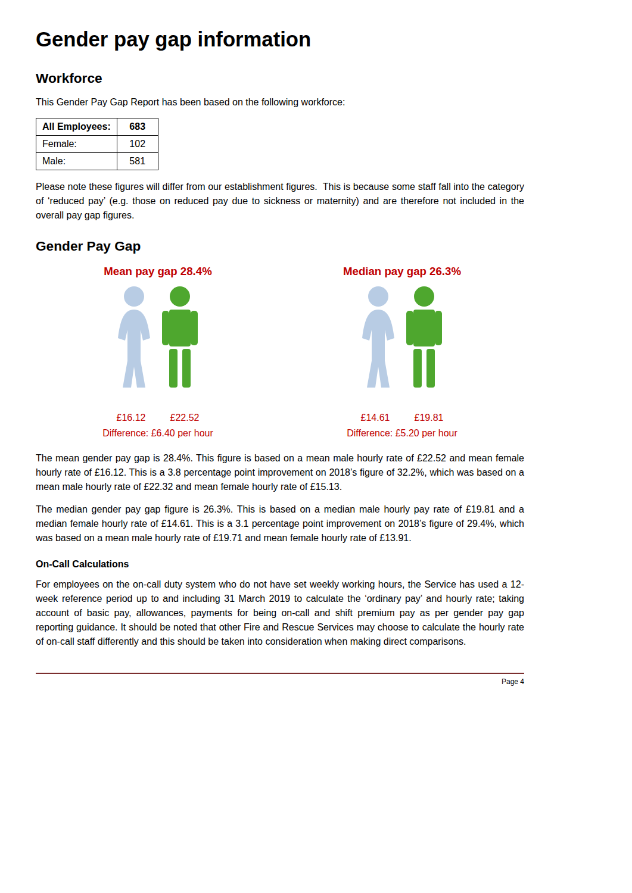Gender pay gap information
Workforce
This Gender Pay Gap Report has been based on the following workforce:
| All Employees: | 683 |
| Female: | 102 |
| Male: | 581 |
Please note these figures will differ from our establishment figures. This is because some staff fall into the category of ‘reduced pay’ (e.g. those on reduced pay due to sickness or maternity) and are therefore not included in the overall pay gap figures.
Gender Pay Gap
| Mean pay gap 28.4% £16.12 £22.52 Difference: £6.40 per hour | Median pay gap 26.3% £14.61 £19.81 Difference: £5.20 per hour |
The mean gender pay gap is 28.4%. This figure is based on a mean male hourly rate of £22.52 and mean female hourly rate of £16.12. This is a 3.8 percentage point improvement on 2018’s figure of 32.2%, which was based on a mean male hourly rate of £22.32 and mean female hourly rate of £15.13.
The median gender pay gap figure is 26.3%. This is based on a median male hourly pay rate of £19.81 and a median female hourly rate of £14.61. This is a 3.1 percentage point improvement on 2018’s figure of 29.4%, which was based on a mean male hourly rate of £19.71 and mean female hourly rate of £13.91.
On-Call Calculations
For employees on the on-call duty system who do not have set weekly working hours, the Service has used a 12-week reference period up to and including 31 March 2019 to calculate the ‘ordinary pay’ and hourly rate; taking account of basic pay, allowances, payments for being on-call and shift premium pay as per gender pay gap reporting guidance. It should be noted that other Fire and Rescue Services may choose to calculate the hourly rate of on-call staff differently and this should be taken into consideration when making direct comparisons.
Page 4